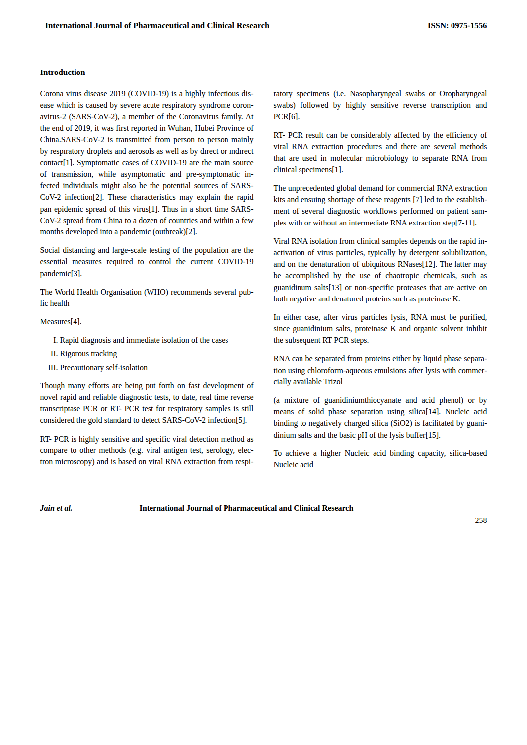International Journal of Pharmaceutical and Clinical Research ISSN: 0975-1556
Introduction
Corona virus disease 2019 (COVID-19) is a highly infectious disease which is caused by severe acute respiratory syndrome coronavirus-2 (SARS-CoV-2), a member of the Coronavirus family. At the end of 2019, it was first reported in Wuhan, Hubei Province of China.SARS-CoV-2 is transmitted from person to person mainly by respiratory droplets and aerosols as well as by direct or indirect contact[1]. Symptomatic cases of COVID-19 are the main source of transmission, while asymptomatic and pre-symptomatic infected individuals might also be the potential sources of SARS-CoV-2 infection[2]. These characteristics may explain the rapid pan epidemic spread of this virus[1]. Thus in a short time SARS-CoV-2 spread from China to a dozen of countries and within a few months developed into a pandemic (outbreak)[2].
Social distancing and large-scale testing of the population are the essential measures required to control the current COVID-19 pandemic[3].
The World Health Organisation (WHO) recommends several public health
Measures[4].
Rapid diagnosis and immediate isolation of the cases
Rigorous tracking
Precautionary self-isolation
Though many efforts are being put forth on fast development of novel rapid and reliable diagnostic tests, to date, real time reverse transcriptase PCR or RT- PCR test for respiratory samples is still considered the gold standard to detect SARS-CoV-2 infection[5].
RT- PCR is highly sensitive and specific viral detection method as compare to other methods (e.g. viral antigen test, serology, electron microscopy) and is based on viral RNA extraction from respiratory specimens (i.e. Nasopharyngeal swabs or Oropharyngeal swabs) followed by highly sensitive reverse transcription and PCR[6].
RT- PCR result can be considerably affected by the efficiency of viral RNA extraction procedures and there are several methods that are used in molecular microbiology to separate RNA from clinical specimens[1].
The unprecedented global demand for commercial RNA extraction kits and ensuing shortage of these reagents [7] led to the establishment of several diagnostic workflows performed on patient samples with or without an intermediate RNA extraction step[7-11].
Viral RNA isolation from clinical samples depends on the rapid inactivation of virus particles, typically by detergent solubilization, and on the denaturation of ubiquitous RNases[12]. The latter may be accomplished by the use of chaotropic chemicals, such as guanidinum salts[13] or non-specific proteases that are active on both negative and denatured proteins such as proteinase K.
In either case, after virus particles lysis, RNA must be purified, since guanidinium salts, proteinase K and organic solvent inhibit the subsequent RT PCR steps.
RNA can be separated from proteins either by liquid phase separation using chloroform-aqueous emulsions after lysis with commercially available Trizol
(a mixture of guanidiniumthiocyanate and acid phenol) or by means of solid phase separation using silica[14]. Nucleic acid binding to negatively charged silica (SiO2) is facilitated by guanidinium salts and the basic pH of the lysis buffer[15].
To achieve a higher Nucleic acid binding capacity, silica-based Nucleic acid
Jain et al. International Journal of Pharmaceutical and Clinical Research
258